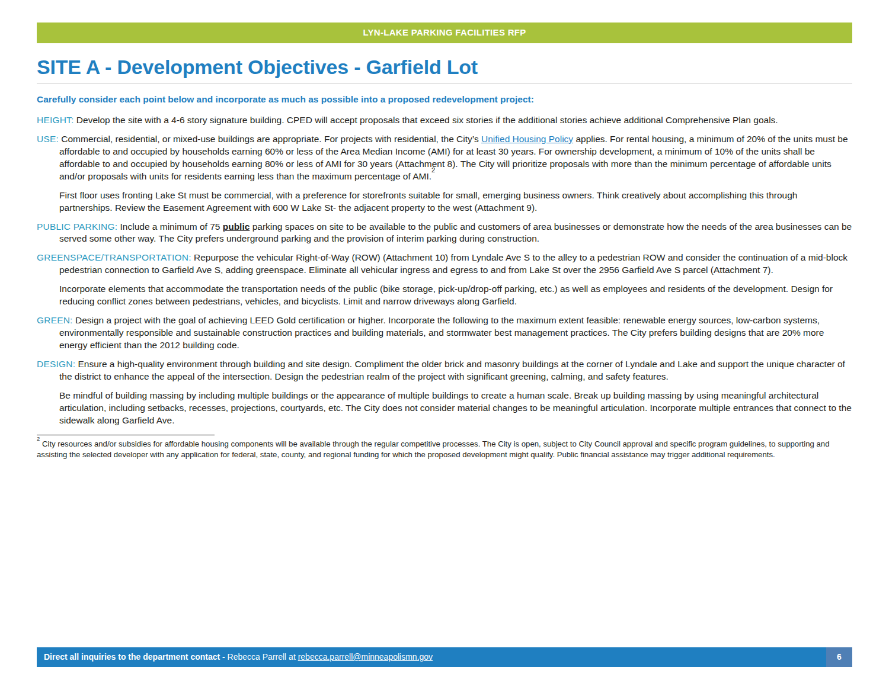LYN-LAKE PARKING FACILITIES RFP
SITE A - Development Objectives - Garfield Lot
Carefully consider each point below and incorporate as much as possible into a proposed redevelopment project:
HEIGHT: Develop the site with a 4-6 story signature building. CPED will accept proposals that exceed six stories if the additional stories achieve additional Comprehensive Plan goals.
USE: Commercial, residential, or mixed-use buildings are appropriate. For projects with residential, the City’s Unified Housing Policy applies. For rental housing, a minimum of 20% of the units must be affordable to and occupied by households earning 60% or less of the Area Median Income (AMI) for at least 30 years. For ownership development, a minimum of 10% of the units shall be affordable to and occupied by households earning 80% or less of AMI for 30 years (Attachment 8). The City will prioritize proposals with more than the minimum percentage of affordable units and/or proposals with units for residents earning less than the maximum percentage of AMI.2
First floor uses fronting Lake St must be commercial, with a preference for storefronts suitable for small, emerging business owners. Think creatively about accomplishing this through partnerships. Review the Easement Agreement with 600 W Lake St- the adjacent property to the west (Attachment 9).
PUBLIC PARKING: Include a minimum of 75 public parking spaces on site to be available to the public and customers of area businesses or demonstrate how the needs of the area businesses can be served some other way. The City prefers underground parking and the provision of interim parking during construction.
GREENSPACE/TRANSPORTATION: Repurpose the vehicular Right-of-Way (ROW) (Attachment 10) from Lyndale Ave S to the alley to a pedestrian ROW and consider the continuation of a mid-block pedestrian connection to Garfield Ave S, adding greenspace. Eliminate all vehicular ingress and egress to and from Lake St over the 2956 Garfield Ave S parcel (Attachment 7).
Incorporate elements that accommodate the transportation needs of the public (bike storage, pick-up/drop-off parking, etc.) as well as employees and residents of the development. Design for reducing conflict zones between pedestrians, vehicles, and bicyclists. Limit and narrow driveways along Garfield.
GREEN: Design a project with the goal of achieving LEED Gold certification or higher. Incorporate the following to the maximum extent feasible: renewable energy sources, low-carbon systems, environmentally responsible and sustainable construction practices and building materials, and stormwater best management practices. The City prefers building designs that are 20% more energy efficient than the 2012 building code.
DESIGN: Ensure a high-quality environment through building and site design. Compliment the older brick and masonry buildings at the corner of Lyndale and Lake and support the unique character of the district to enhance the appeal of the intersection. Design the pedestrian realm of the project with significant greening, calming, and safety features.
Be mindful of building massing by including multiple buildings or the appearance of multiple buildings to create a human scale. Break up building massing by using meaningful architectural articulation, including setbacks, recesses, projections, courtyards, etc. The City does not consider material changes to be meaningful articulation. Incorporate multiple entrances that connect to the sidewalk along Garfield Ave.
2 City resources and/or subsidies for affordable housing components will be available through the regular competitive processes. The City is open, subject to City Council approval and specific program guidelines, to supporting and assisting the selected developer with any application for federal, state, county, and regional funding for which the proposed development might qualify. Public financial assistance may trigger additional requirements.
Direct all inquiries to the department contact - Rebecca Parrell at rebecca.parrell@minneapolismn.gov
6